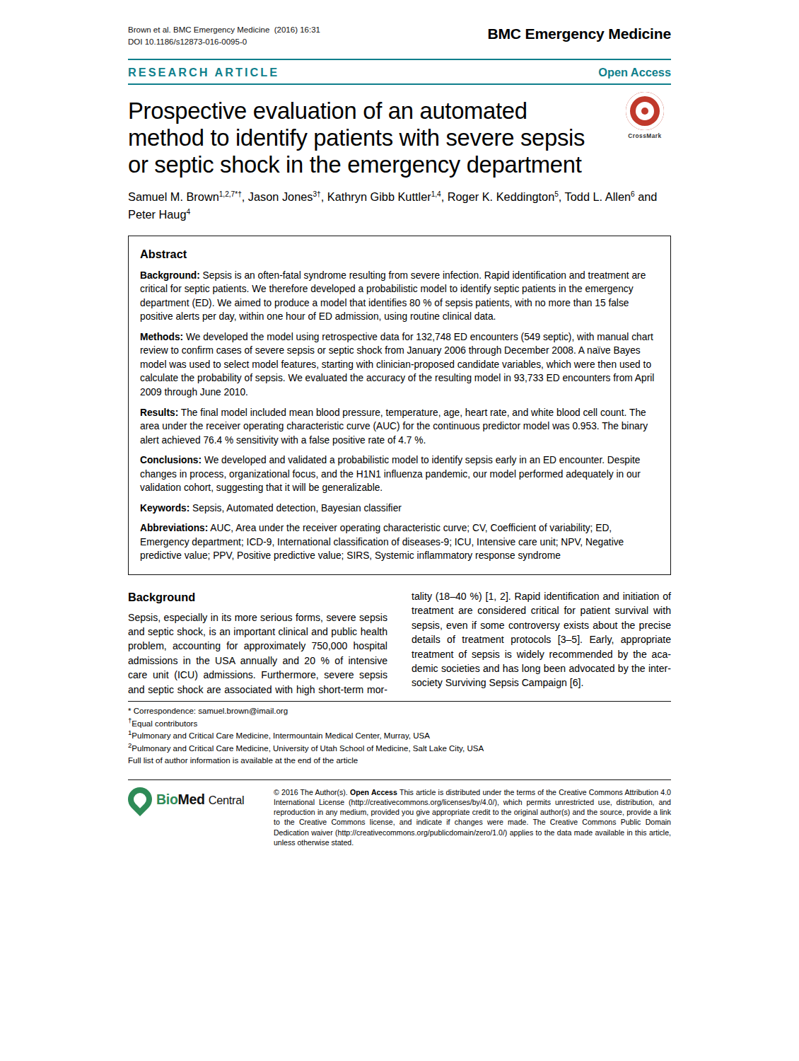Brown et al. BMC Emergency Medicine (2016) 16:31
DOI 10.1186/s12873-016-0095-0
BMC Emergency Medicine
RESEARCH ARTICLE
Open Access
CrossMark
Prospective evaluation of an automated method to identify patients with severe sepsis or septic shock in the emergency department
Samuel M. Brown1,2,7*†, Jason Jones3†, Kathryn Gibb Kuttler1,4, Roger K. Keddington5, Todd L. Allen6 and Peter Haug4
Abstract
Background: Sepsis is an often-fatal syndrome resulting from severe infection. Rapid identification and treatment are critical for septic patients. We therefore developed a probabilistic model to identify septic patients in the emergency department (ED). We aimed to produce a model that identifies 80 % of sepsis patients, with no more than 15 false positive alerts per day, within one hour of ED admission, using routine clinical data.
Methods: We developed the model using retrospective data for 132,748 ED encounters (549 septic), with manual chart review to confirm cases of severe sepsis or septic shock from January 2006 through December 2008. A naïve Bayes model was used to select model features, starting with clinician-proposed candidate variables, which were then used to calculate the probability of sepsis. We evaluated the accuracy of the resulting model in 93,733 ED encounters from April 2009 through June 2010.
Results: The final model included mean blood pressure, temperature, age, heart rate, and white blood cell count. The area under the receiver operating characteristic curve (AUC) for the continuous predictor model was 0.953. The binary alert achieved 76.4 % sensitivity with a false positive rate of 4.7 %.
Conclusions: We developed and validated a probabilistic model to identify sepsis early in an ED encounter. Despite changes in process, organizational focus, and the H1N1 influenza pandemic, our model performed adequately in our validation cohort, suggesting that it will be generalizable.
Keywords: Sepsis, Automated detection, Bayesian classifier
Abbreviations: AUC, Area under the receiver operating characteristic curve; CV, Coefficient of variability; ED, Emergency department; ICD-9, International classification of diseases-9; ICU, Intensive care unit; NPV, Negative predictive value; PPV, Positive predictive value; SIRS, Systemic inflammatory response syndrome
Background
Sepsis, especially in its more serious forms, severe sepsis and septic shock, is an important clinical and public health problem, accounting for approximately 750,000 hospital admissions in the USA annually and 20 % of intensive care unit (ICU) admissions. Furthermore, severe sepsis and septic shock are associated with high short-term mortality (18–40 %) [1, 2]. Rapid identification and initiation of treatment are considered critical for patient survival with sepsis, even if some controversy exists about the precise details of treatment protocols [3–5]. Early, appropriate treatment of sepsis is widely recommended by the academic societies and has long been advocated by the inter-society Surviving Sepsis Campaign [6].
* Correspondence: samuel.brown@imail.org
†Equal contributors
1Pulmonary and Critical Care Medicine, Intermountain Medical Center, Murray, USA
2Pulmonary and Critical Care Medicine, University of Utah School of Medicine, Salt Lake City, USA
Full list of author information is available at the end of the article
Bio Med Central
© 2016 The Author(s). Open Access This article is distributed under the terms of the Creative Commons Attribution 4.0 International License (http://creativecommons.org/licenses/by/4.0/), which permits unrestricted use, distribution, and reproduction in any medium, provided you give appropriate credit to the original author(s) and the source, provide a link to the Creative Commons license, and indicate if changes were made. The Creative Commons Public Domain Dedication waiver (http://creativecommons.org/publicdomain/zero/1.0/) applies to the data made available in this article, unless otherwise stated.